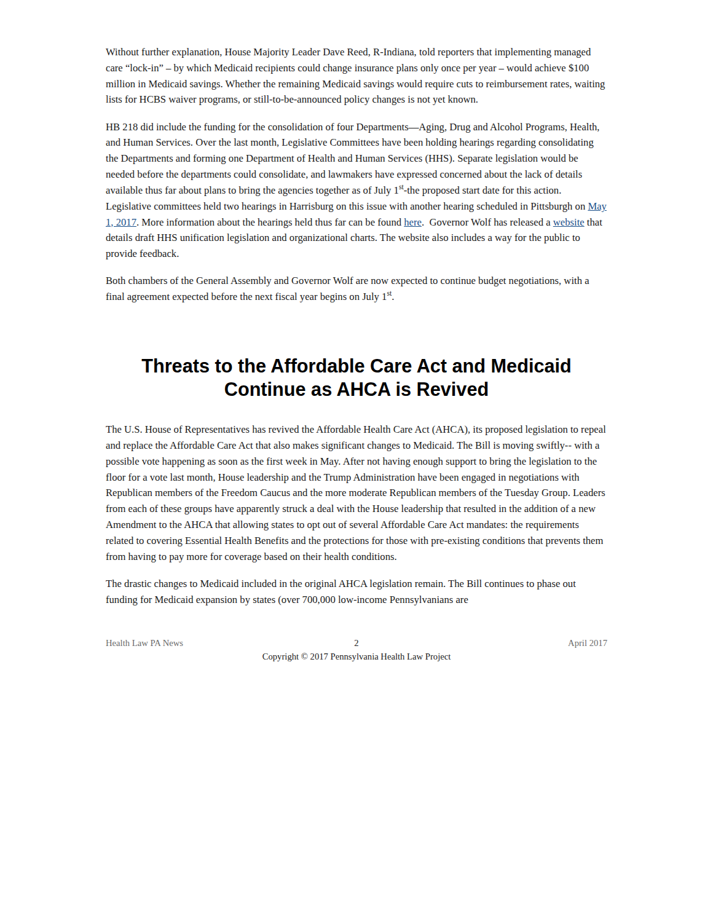Without further explanation, House Majority Leader Dave Reed, R-Indiana, told reporters that implementing managed care “lock-in” – by which Medicaid recipients could change insurance plans only once per year – would achieve $100 million in Medicaid savings. Whether the remaining Medicaid savings would require cuts to reimbursement rates, waiting lists for HCBS waiver programs, or still-to-be-announced policy changes is not yet known.
HB 218 did include the funding for the consolidation of four Departments—Aging, Drug and Alcohol Programs, Health, and Human Services. Over the last month, Legislative Committees have been holding hearings regarding consolidating the Departments and forming one Department of Health and Human Services (HHS). Separate legislation would be needed before the departments could consolidate, and lawmakers have expressed concerned about the lack of details available thus far about plans to bring the agencies together as of July 1st-the proposed start date for this action. Legislative committees held two hearings in Harrisburg on this issue with another hearing scheduled in Pittsburgh on May 1, 2017. More information about the hearings held thus far can be found here. Governor Wolf has released a website that details draft HHS unification legislation and organizational charts. The website also includes a way for the public to provide feedback.
Both chambers of the General Assembly and Governor Wolf are now expected to continue budget negotiations, with a final agreement expected before the next fiscal year begins on July 1st.
Threats to the Affordable Care Act and Medicaid Continue as AHCA is Revived
The U.S. House of Representatives has revived the Affordable Health Care Act (AHCA), its proposed legislation to repeal and replace the Affordable Care Act that also makes significant changes to Medicaid. The Bill is moving swiftly-- with a possible vote happening as soon as the first week in May. After not having enough support to bring the legislation to the floor for a vote last month, House leadership and the Trump Administration have been engaged in negotiations with Republican members of the Freedom Caucus and the more moderate Republican members of the Tuesday Group. Leaders from each of these groups have apparently struck a deal with the House leadership that resulted in the addition of a new Amendment to the AHCA that allowing states to opt out of several Affordable Care Act mandates: the requirements related to covering Essential Health Benefits and the protections for those with pre-existing conditions that prevents them from having to pay more for coverage based on their health conditions.
The drastic changes to Medicaid included in the original AHCA legislation remain. The Bill continues to phase out funding for Medicaid expansion by states (over 700,000 low-income Pennsylvanians are
Health Law PA News
2
April 2017
Copyright © 2017 Pennsylvania Health Law Project